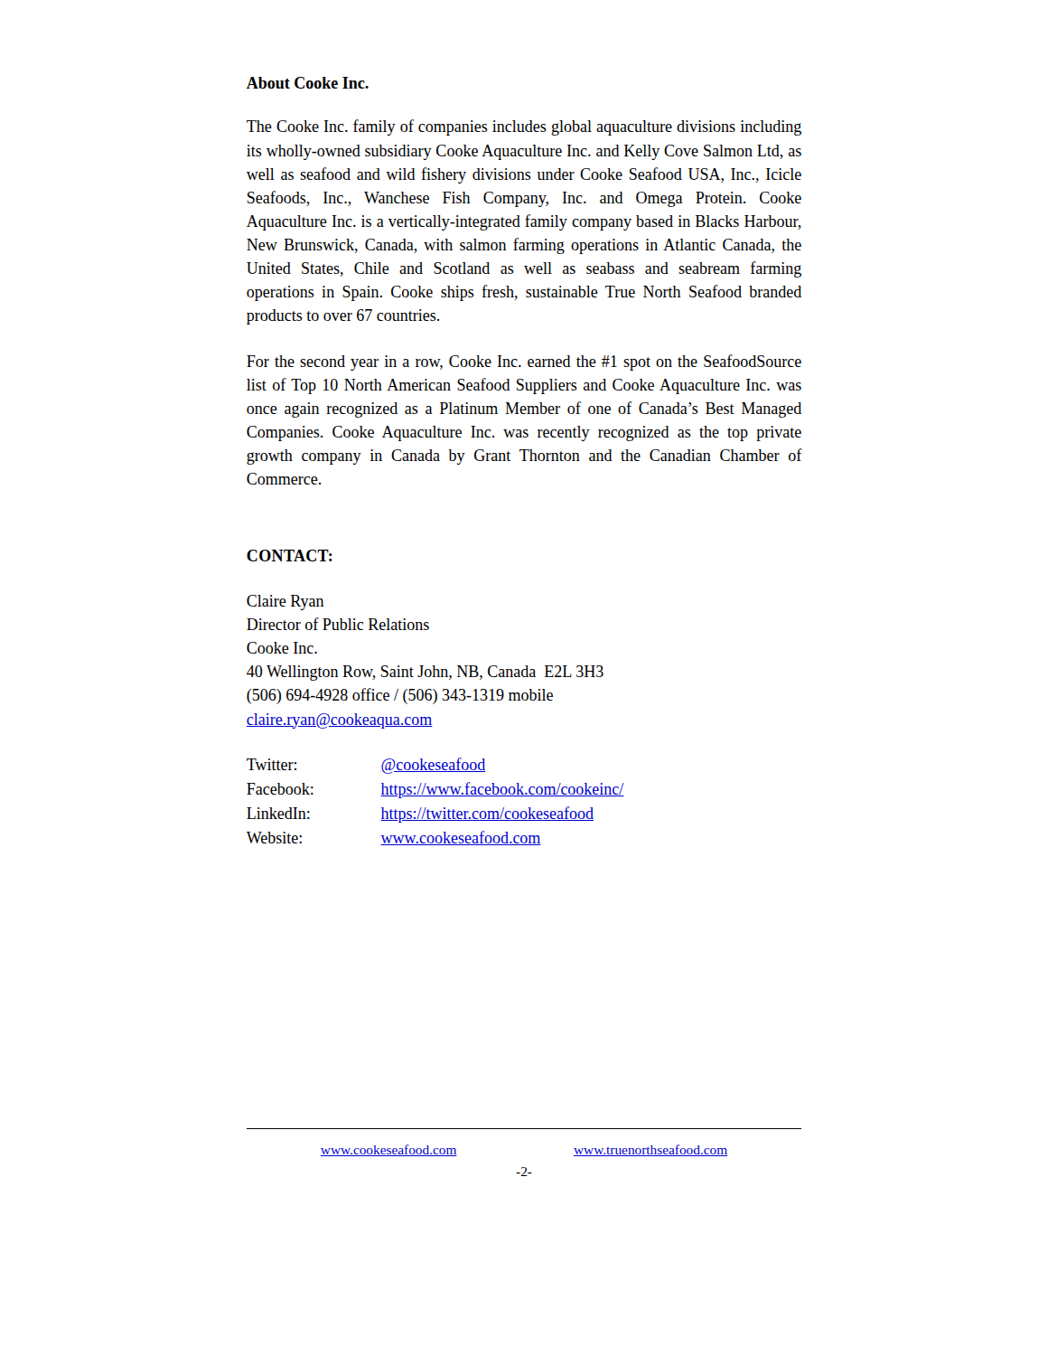About Cooke Inc.
The Cooke Inc. family of companies includes global aquaculture divisions including its wholly-owned subsidiary Cooke Aquaculture Inc. and Kelly Cove Salmon Ltd, as well as seafood and wild fishery divisions under Cooke Seafood USA, Inc., Icicle Seafoods, Inc., Wanchese Fish Company, Inc. and Omega Protein. Cooke Aquaculture Inc. is a vertically-integrated family company based in Blacks Harbour, New Brunswick, Canada, with salmon farming operations in Atlantic Canada, the United States, Chile and Scotland as well as seabass and seabream farming operations in Spain. Cooke ships fresh, sustainable True North Seafood branded products to over 67 countries.
For the second year in a row, Cooke Inc. earned the #1 spot on the SeafoodSource list of Top 10 North American Seafood Suppliers and Cooke Aquaculture Inc. was once again recognized as a Platinum Member of one of Canada’s Best Managed Companies. Cooke Aquaculture Inc. was recently recognized as the top private growth company in Canada by Grant Thornton and the Canadian Chamber of Commerce.
CONTACT:
Claire Ryan
Director of Public Relations
Cooke Inc.
40 Wellington Row, Saint John, NB, Canada E2L 3H3
(506) 694-4928 office / (506) 343-1319 mobile
claire.ryan@cookeaqua.com
| Twitter: | @cookeseafood |
| Facebook: | https://www.facebook.com/cookeinc/ |
| LinkedIn: | https://twitter.com/cookeseafood |
| Website: | www.cookeseafood.com |
www.cookeseafood.com www.truenorthseafood.com
-2-